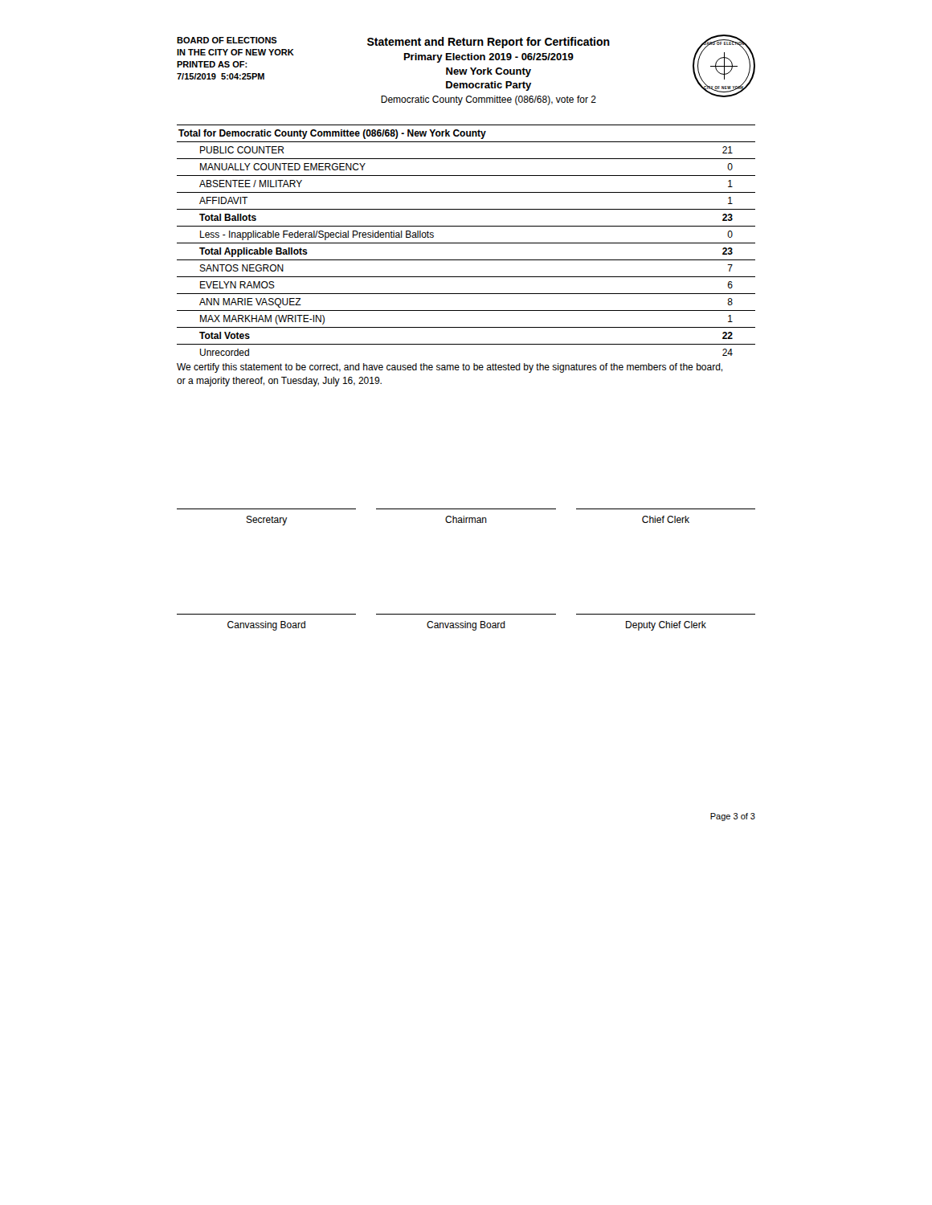BOARD OF ELECTIONS
IN THE CITY OF NEW YORK
PRINTED AS OF:
7/15/2019 5:04:25PM
Statement and Return Report for Certification
Primary Election 2019 - 06/25/2019
New York County
Democratic Party
Democratic County Committee (086/68), vote for 2
BOARD OF ELECTIONS CITY OF NEW YORK
Total for Democratic County Committee (086/68) - New York County
| PUBLIC COUNTER | 21 |
| MANUALLY COUNTED EMERGENCY | 0 |
| ABSENTEE / MILITARY | 1 |
| AFFIDAVIT | 1 |
| Total Ballots | 23 |
| Less - Inapplicable Federal/Special Presidential Ballots | 0 |
| Total Applicable Ballots | 23 |
| SANTOS NEGRON | 7 |
| EVELYN RAMOS | 6 |
| ANN MARIE VASQUEZ | 8 |
| MAX MARKHAM (WRITE-IN) | 1 |
| Total Votes | 22 |
| Unrecorded | 24 |
We certify this statement to be correct, and have caused the same to be attested by the signatures of the members of the board,
or a majority thereof, on Tuesday, July 16, 2019.
Secretary
Chairman
Chief Clerk
Canvassing Board
Canvassing Board
Deputy Chief Clerk
Page 3 of 3